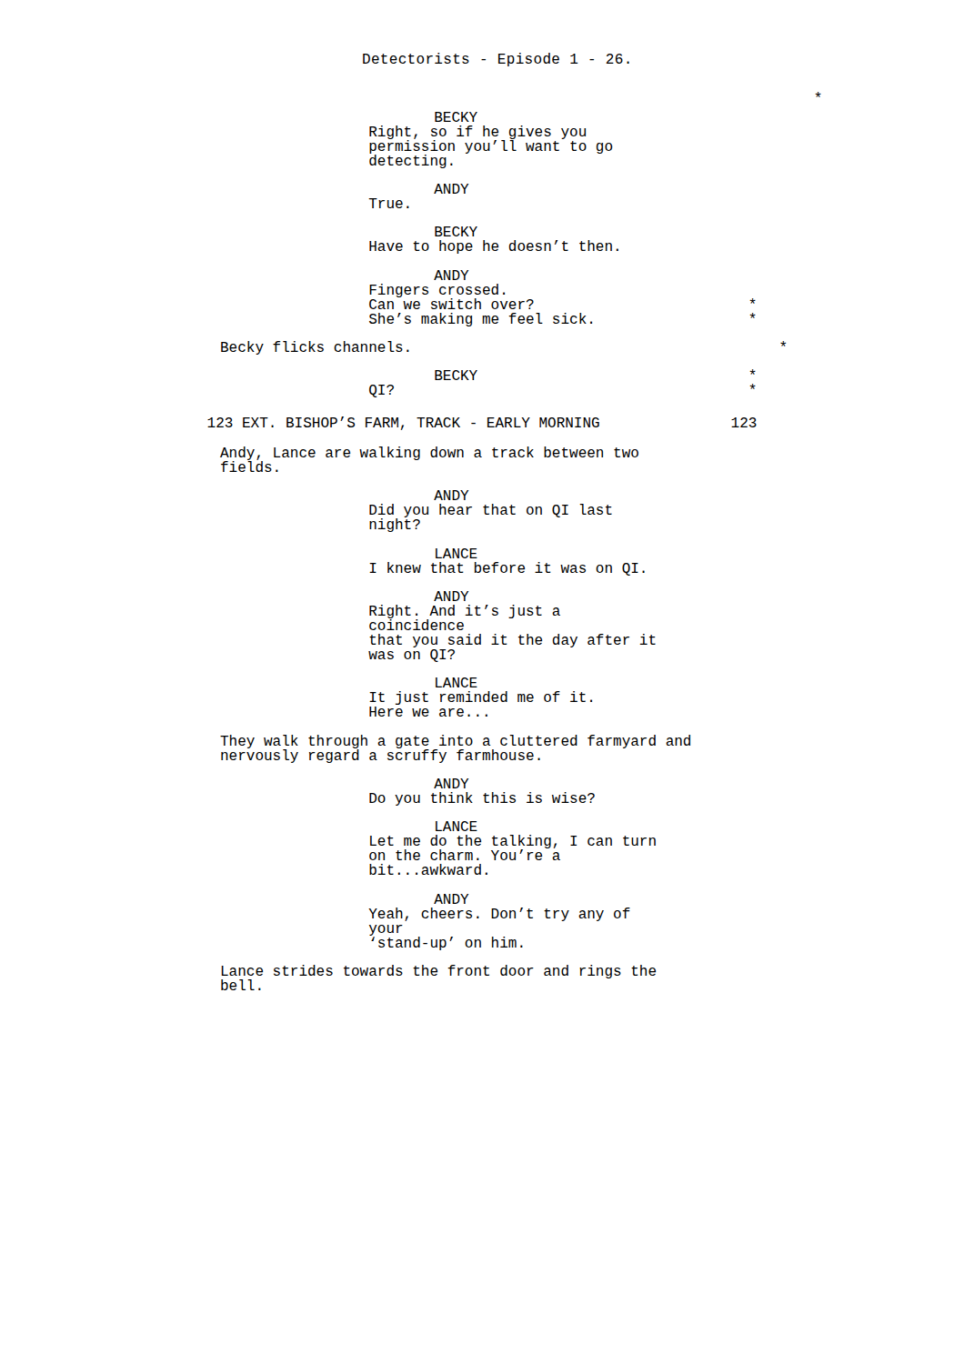Detectorists - Episode 1 - 26.
*
BECKY
Right, so if he gives you
permission you’ll want to go
detecting.
ANDY
True.
BECKY
Have to hope he doesn’t then.
ANDY
Fingers crossed.
Can we switch over?*
She’s making me feel sick.*
Becky flicks channels.*
BECKY*
QI?*
123 EXT. BISHOP’S FARM, TRACK - EARLY MORNING 123
Andy, Lance are walking down a track between two fields.
ANDY
Did you hear that on QI last night?
LANCE
I knew that before it was on QI.
ANDY
Right. And it’s just a coincidence
that you said it the day after it
was on QI?
LANCE
It just reminded me of it.
Here we are...
They walk through a gate into a cluttered farmyard and
nervously regard a scruffy farmhouse.
ANDY
Do you think this is wise?
LANCE
Let me do the talking, I can turn
on the charm. You’re a
bit...awkward.
ANDY
Yeah, cheers. Don’t try any of your
‘stand-up’ on him.
Lance strides towards the front door and rings the bell.